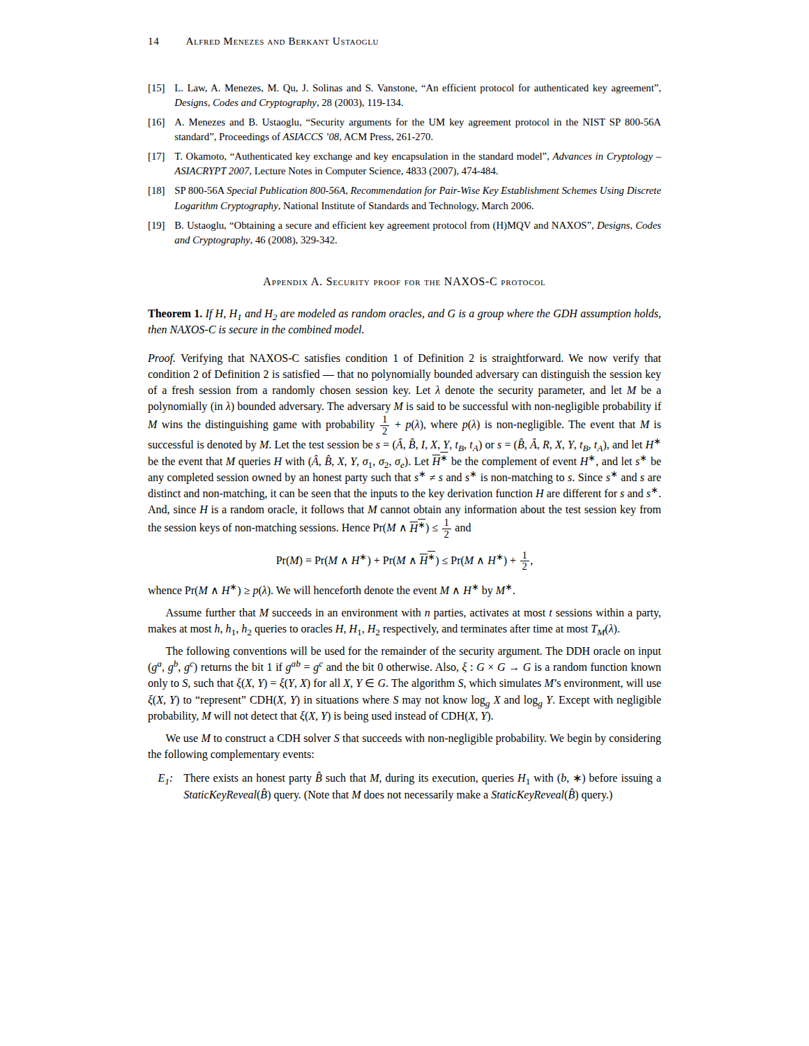14 Alfred Menezes and Berkant Ustaoglu
[15] L. Law, A. Menezes, M. Qu, J. Solinas and S. Vanstone, “An efficient protocol for authenticated key agreement”, Designs, Codes and Cryptography, 28 (2003), 119-134.
[16] A. Menezes and B. Ustaoglu, “Security arguments for the UM key agreement protocol in the NIST SP 800-56A standard”, Proceedings of ASIACCS ’08, ACM Press, 261-270.
[17] T. Okamoto, “Authenticated key exchange and key encapsulation in the standard model”, Advances in Cryptology – ASIACRYPT 2007, Lecture Notes in Computer Science, 4833 (2007), 474-484.
[18] SP 800-56A Special Publication 800-56A, Recommendation for Pair-Wise Key Establishment Schemes Using Discrete Logarithm Cryptography, National Institute of Standards and Technology, March 2006.
[19] B. Ustaoglu, “Obtaining a secure and efficient key agreement protocol from (H)MQV and NAXOS”, Designs, Codes and Cryptography, 46 (2008), 329-342.
Appendix A. Security proof for the NAXOS-C protocol
Theorem 1. If H, H1 and H2 are modeled as random oracles, and G is a group where the GDH assumption holds, then NAXOS-C is secure in the combined model.
Proof. Verifying that NAXOS-C satisfies condition 1 of Definition 2 is straightforward. We now verify that condition 2 of Definition 2 is satisfied — that no polynomially bounded adversary can distinguish the session key of a fresh session from a randomly chosen session key. Let λ denote the security parameter, and let M be a polynomially (in λ) bounded adversary. The adversary M is said to be successful with non-negligible probability if M wins the distinguishing game with probability 12 + p(λ), where p(λ) is non-negligible. The event that M is successful is denoted by M. Let the test session be s = (Â, B̂, I, X, Y, tB, tA) or s = (B̂, Â, R, X, Y, tB, tA), and let H∗ be the event that M queries H with (Â, B̂, X, Y, σ1, σ2, σe). Let H∗ be the complement of event H∗, and let s∗ be any completed session owned by an honest party such that s∗ ≠ s and s∗ is non-matching to s. Since s∗ and s are distinct and non-matching, it can be seen that the inputs to the key derivation function H are different for s and s∗. And, since H is a random oracle, it follows that M cannot obtain any information about the test session key from the session keys of non-matching sessions. Hence Pr(M ∧ H∗) ≤ 12 and
Pr(M) = Pr(M ∧ H∗) + Pr(M ∧ H∗) ≤ Pr(M ∧ H∗) + 12,
whence Pr(M ∧ H∗) ≥ p(λ). We will henceforth denote the event M ∧ H∗ by M∗.
Assume further that M succeeds in an environment with n parties, activates at most t sessions within a party, makes at most h, h1, h2 queries to oracles H, H1, H2 respectively, and terminates after time at most TM(λ).
The following conventions will be used for the remainder of the security argument. The DDH oracle on input (ga, gb, gc) returns the bit 1 if gab = gc and the bit 0 otherwise. Also, ξ : G × G → G is a random function known only to S, such that ξ(X, Y) = ξ(Y, X) for all X, Y ∈ G. The algorithm S, which simulates M’s environment, will use ξ(X, Y) to “represent” CDH(X, Y) in situations where S may not know logg X and logg Y. Except with negligible probability, M will not detect that ξ(X, Y) is being used instead of CDH(X, Y).
We use M to construct a CDH solver S that succeeds with non-negligible probability. We begin by considering the following complementary events:
E1:
There exists an honest party B̂ such that M, during its execution, queries H1 with (b, ∗) before issuing a StaticKeyReveal(B̂) query. (Note that M does not necessarily make a StaticKeyReveal(B̂) query.)